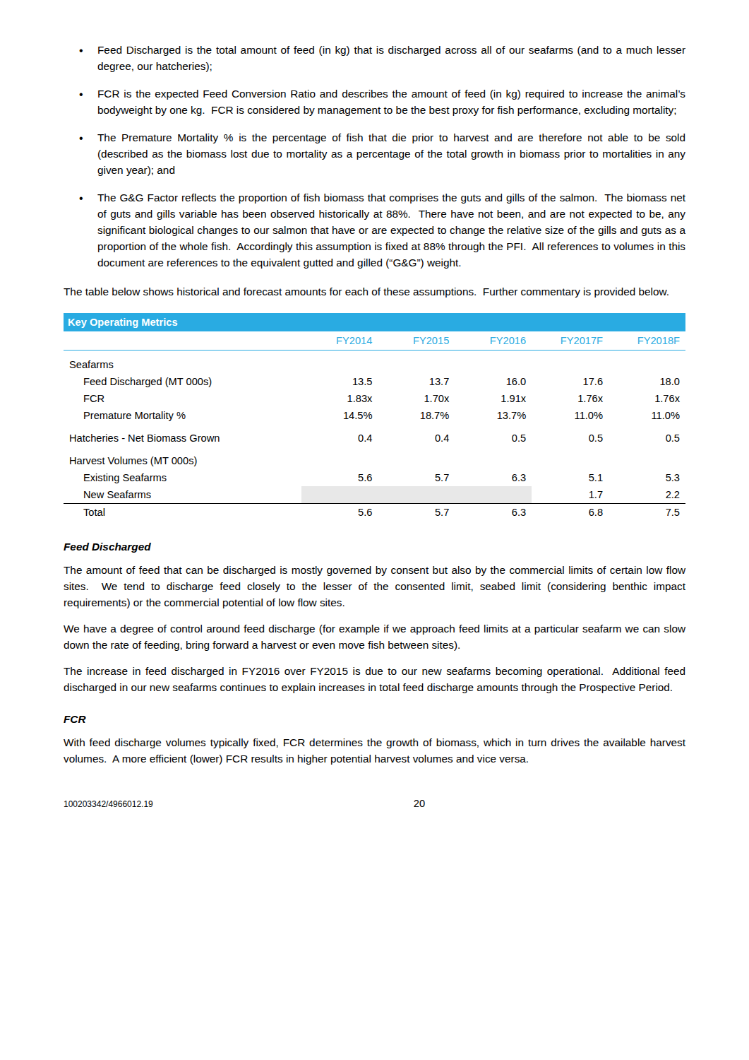Feed Discharged is the total amount of feed (in kg) that is discharged across all of our seafarms (and to a much lesser degree, our hatcheries);
FCR is the expected Feed Conversion Ratio and describes the amount of feed (in kg) required to increase the animal’s bodyweight by one kg. FCR is considered by management to be the best proxy for fish performance, excluding mortality;
The Premature Mortality % is the percentage of fish that die prior to harvest and are therefore not able to be sold (described as the biomass lost due to mortality as a percentage of the total growth in biomass prior to mortalities in any given year); and
The G&G Factor reflects the proportion of fish biomass that comprises the guts and gills of the salmon. The biomass net of guts and gills variable has been observed historically at 88%. There have not been, and are not expected to be, any significant biological changes to our salmon that have or are expected to change the relative size of the gills and guts as a proportion of the whole fish. Accordingly this assumption is fixed at 88% through the PFI. All references to volumes in this document are references to the equivalent gutted and gilled (“G&G”) weight.
The table below shows historical and forecast amounts for each of these assumptions. Further commentary is provided below.
Key Operating Metrics
| | FY2014 | FY2015 | FY2016 | FY2017F | FY2018F |
| --- | --- | --- | --- | --- | --- |
| Seafarms | | | | | |
| Feed Discharged (MT 000s) | 13.5 | 13.7 | 16.0 | 17.6 | 18.0 |
| FCR | 1.83x | 1.70x | 1.91x | 1.76x | 1.76x |
| Premature Mortality % | 14.5% | 18.7% | 13.7% | 11.0% | 11.0% |
| Hatcheries - Net Biomass Grown | 0.4 | 0.4 | 0.5 | 0.5 | 0.5 |
| Harvest Volumes (MT 000s) | | | | | |
| Existing Seafarms | 5.6 | 5.7 | 6.3 | 5.1 | 5.3 |
| New Seafarms | | | | 1.7 | 2.2 |
| Total | 5.6 | 5.7 | 6.3 | 6.8 | 7.5 |
Feed Discharged
The amount of feed that can be discharged is mostly governed by consent but also by the commercial limits of certain low flow sites. We tend to discharge feed closely to the lesser of the consented limit, seabed limit (considering benthic impact requirements) or the commercial potential of low flow sites.
We have a degree of control around feed discharge (for example if we approach feed limits at a particular seafarm we can slow down the rate of feeding, bring forward a harvest or even move fish between sites).
The increase in feed discharged in FY2016 over FY2015 is due to our new seafarms becoming operational. Additional feed discharged in our new seafarms continues to explain increases in total feed discharge amounts through the Prospective Period.
FCR
With feed discharge volumes typically fixed, FCR determines the growth of biomass, which in turn drives the available harvest volumes. A more efficient (lower) FCR results in higher potential harvest volumes and vice versa.
100203342/4966012.19 20